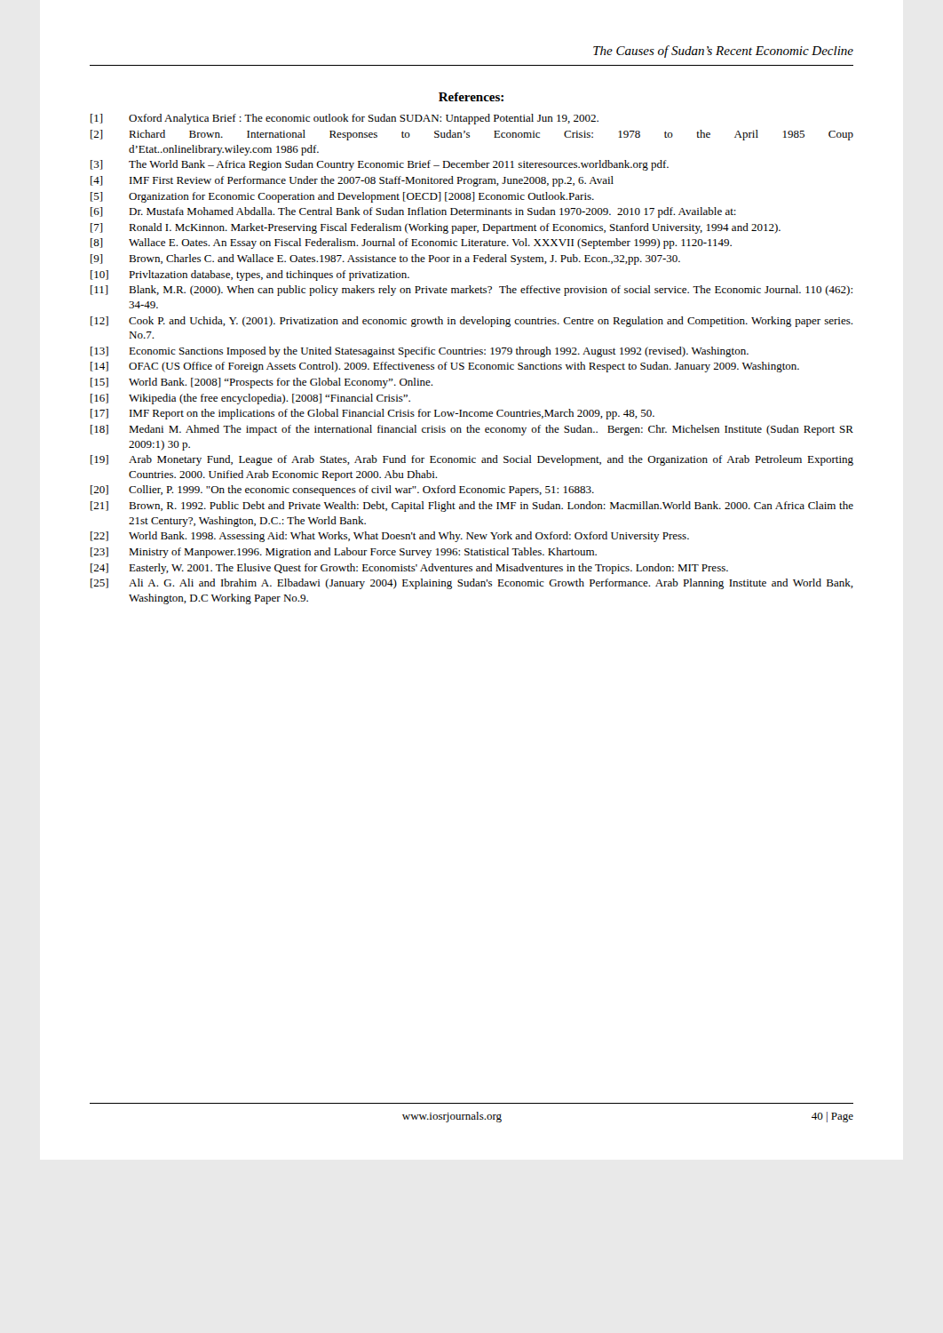The Causes of Sudan’s Recent Economic Decline
References:
[1] Oxford Analytica Brief : The economic outlook for Sudan SUDAN: Untapped Potential Jun 19, 2002.
[2] Richard Brown. International Responses to Sudan’s Economic Crisis: 1978 to the April 1985 Coup d’Etat..onlinelibrary.wiley.com 1986 pdf.
[3] The World Bank – Africa Region Sudan Country Economic Brief – December 2011 siteresources.worldbank.org pdf.
[4] IMF First Review of Performance Under the 2007-08 Staff-Monitored Program, June2008, pp.2, 6. Avail
[5] Organization for Economic Cooperation and Development [OECD] [2008] Economic Outlook.Paris.
[6] Dr. Mustafa Mohamed Abdalla. The Central Bank of Sudan Inflation Determinants in Sudan 1970-2009. 2010 17 pdf. Available at:
[7] Ronald I. McKinnon. Market-Preserving Fiscal Federalism (Working paper, Department of Economics, Stanford University, 1994 and 2012).
[8] Wallace E. Oates. An Essay on Fiscal Federalism. Journal of Economic Literature. Vol. XXXVII (September 1999) pp. 1120-1149.
[9] Brown, Charles C. and Wallace E. Oates.1987. Assistance to the Poor in a Federal System, J. Pub. Econ.,32,pp. 307-30.
[10] Privltazation database, types, and tichinques of privatization.
[11] Blank, M.R. (2000). When can public policy makers rely on Private markets? The effective provision of social service. The Economic Journal. 110 (462): 34-49.
[12] Cook P. and Uchida, Y. (2001). Privatization and economic growth in developing countries. Centre on Regulation and Competition. Working paper series. No.7.
[13] Economic Sanctions Imposed by the United Statesagainst Specific Countries: 1979 through 1992. August 1992 (revised). Washington.
[14] OFAC (US Office of Foreign Assets Control). 2009. Effectiveness of US Economic Sanctions with Respect to Sudan. January 2009. Washington.
[15] World Bank. [2008] “Prospects for the Global Economy”. Online.
[16] Wikipedia (the free encyclopedia). [2008] “Financial Crisis”.
[17] IMF Report on the implications of the Global Financial Crisis for Low-Income Countries,March 2009, pp. 48, 50.
[18] Medani M. Ahmed The impact of the international financial crisis on the economy of the Sudan.. Bergen: Chr. Michelsen Institute (Sudan Report SR 2009:1) 30 p.
[19] Arab Monetary Fund, League of Arab States, Arab Fund for Economic and Social Development, and the Organization of Arab Petroleum Exporting Countries. 2000. Unified Arab Economic Report 2000. Abu Dhabi.
[20] Collier, P. 1999. "On the economic consequences of civil war". Oxford Economic Papers, 51: 16883.
[21] Brown, R. 1992. Public Debt and Private Wealth: Debt, Capital Flight and the IMF in Sudan. London: Macmillan.World Bank. 2000. Can Africa Claim the 21st Century?, Washington, D.C.: The World Bank.
[22] World Bank. 1998. Assessing Aid: What Works, What Doesn't and Why. New York and Oxford: Oxford University Press.
[23] Ministry of Manpower.1996. Migration and Labour Force Survey 1996: Statistical Tables. Khartoum.
[24] Easterly, W. 2001. The Elusive Quest for Growth: Economists' Adventures and Misadventures in the Tropics. London: MIT Press.
[25] Ali A. G. Ali and Ibrahim A. Elbadawi (January 2004) Explaining Sudan's Economic Growth Performance. Arab Planning Institute and World Bank, Washington, D.C Working Paper No.9.
www.iosrjournals.org 40 | Page